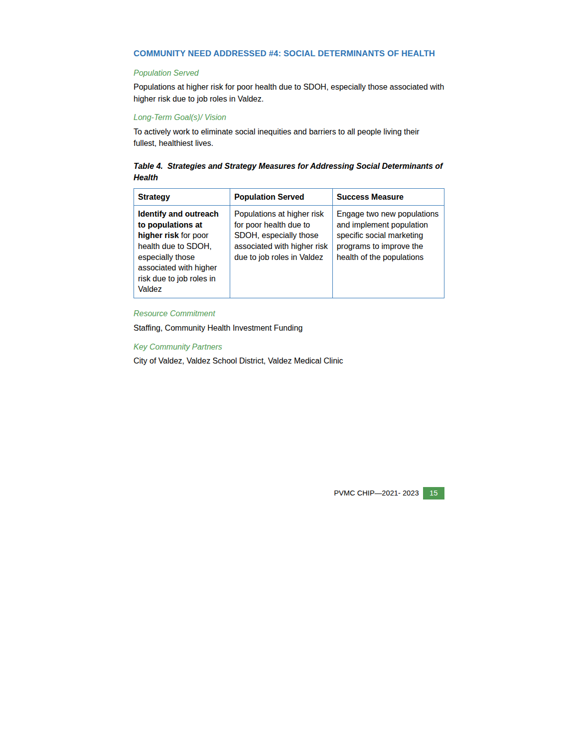Community Need Addressed #4: Social Determinants of Health
Population Served
Populations at higher risk for poor health due to SDOH, especially those associated with higher risk due to job roles in Valdez.
Long-Term Goal(s)/ Vision
To actively work to eliminate social inequities and barriers to all people living their fullest, healthiest lives.
Table 4. Strategies and Strategy Measures for Addressing Social Determinants of Health
| Strategy | Population Served | Success Measure |
| --- | --- | --- |
| Identify and outreach to populations at higher risk for poor health due to SDOH, especially those associated with higher risk due to job roles in Valdez | Populations at higher risk for poor health due to SDOH, especially those associated with higher risk due to job roles in Valdez | Engage two new populations and implement population specific social marketing programs to improve the health of the populations |
Resource Commitment
Staffing, Community Health Investment Funding
Key Community Partners
City of Valdez, Valdez School District, Valdez Medical Clinic
PVMC CHIP—2021- 2023
15